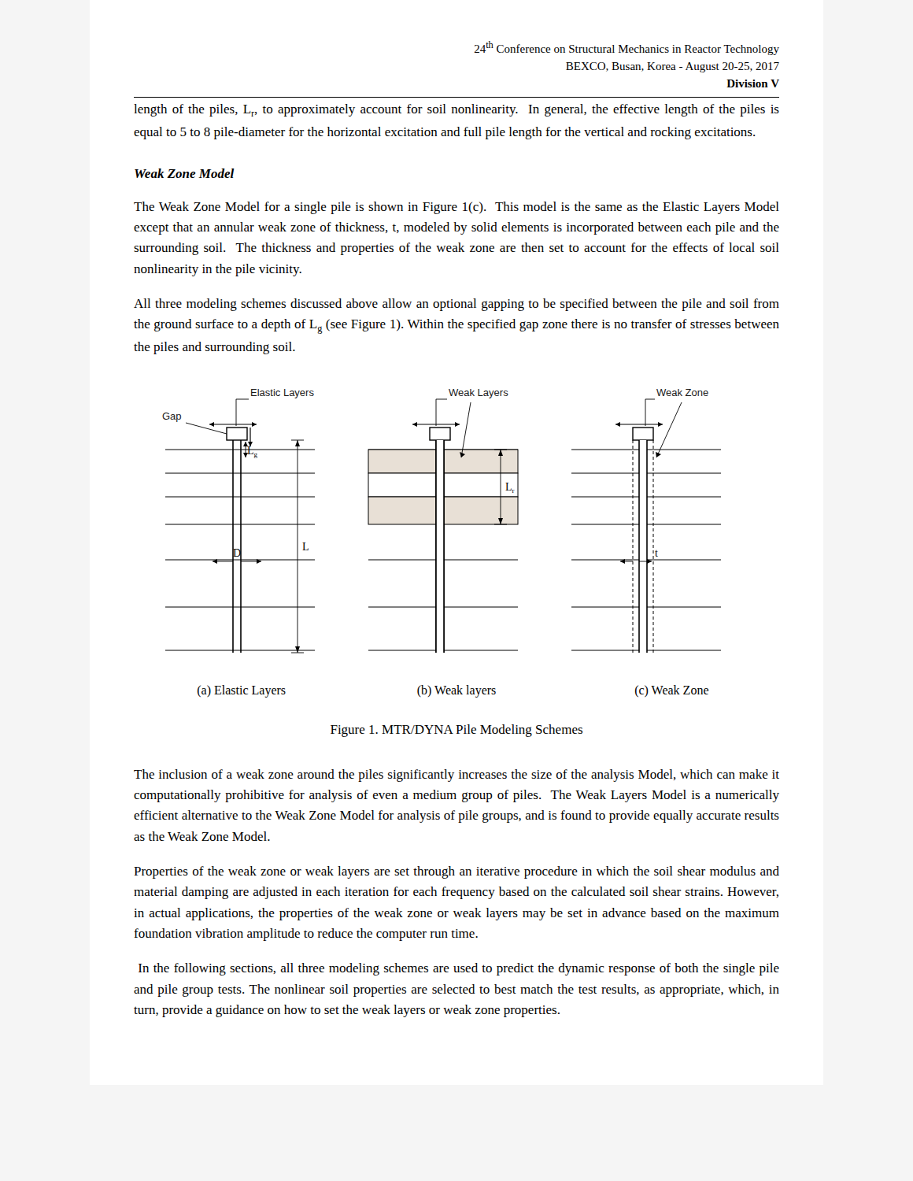24th Conference on Structural Mechanics in Reactor Technology
BEXCO, Busan, Korea - August 20-25, 2017
Division V
length of the piles, Lr, to approximately account for soil nonlinearity. In general, the effective length of the piles is equal to 5 to 8 pile-diameter for the horizontal excitation and full pile length for the vertical and rocking excitations.
Weak Zone Model
The Weak Zone Model for a single pile is shown in Figure 1(c). This model is the same as the Elastic Layers Model except that an annular weak zone of thickness, t, modeled by solid elements is incorporated between each pile and the surrounding soil. The thickness and properties of the weak zone are then set to account for the effects of local soil nonlinearity in the pile vicinity.
All three modeling schemes discussed above allow an optional gapping to be specified between the pile and soil from the ground surface to a depth of Lg (see Figure 1). Within the specified gap zone there is no transfer of stresses between the piles and surrounding soil.
Gap Lg Elastic Layers L D Weak Layers Lr Weak Zone t
(a) Elastic Layers (b) Weak layers (c) Weak Zone
Figure 1. MTR/DYNA Pile Modeling Schemes
The inclusion of a weak zone around the piles significantly increases the size of the analysis Model, which can make it computationally prohibitive for analysis of even a medium group of piles. The Weak Layers Model is a numerically efficient alternative to the Weak Zone Model for analysis of pile groups, and is found to provide equally accurate results as the Weak Zone Model.
Properties of the weak zone or weak layers are set through an iterative procedure in which the soil shear modulus and material damping are adjusted in each iteration for each frequency based on the calculated soil shear strains. However, in actual applications, the properties of the weak zone or weak layers may be set in advance based on the maximum foundation vibration amplitude to reduce the computer run time.
In the following sections, all three modeling schemes are used to predict the dynamic response of both the single pile and pile group tests. The nonlinear soil properties are selected to best match the test results, as appropriate, which, in turn, provide a guidance on how to set the weak layers or weak zone properties.